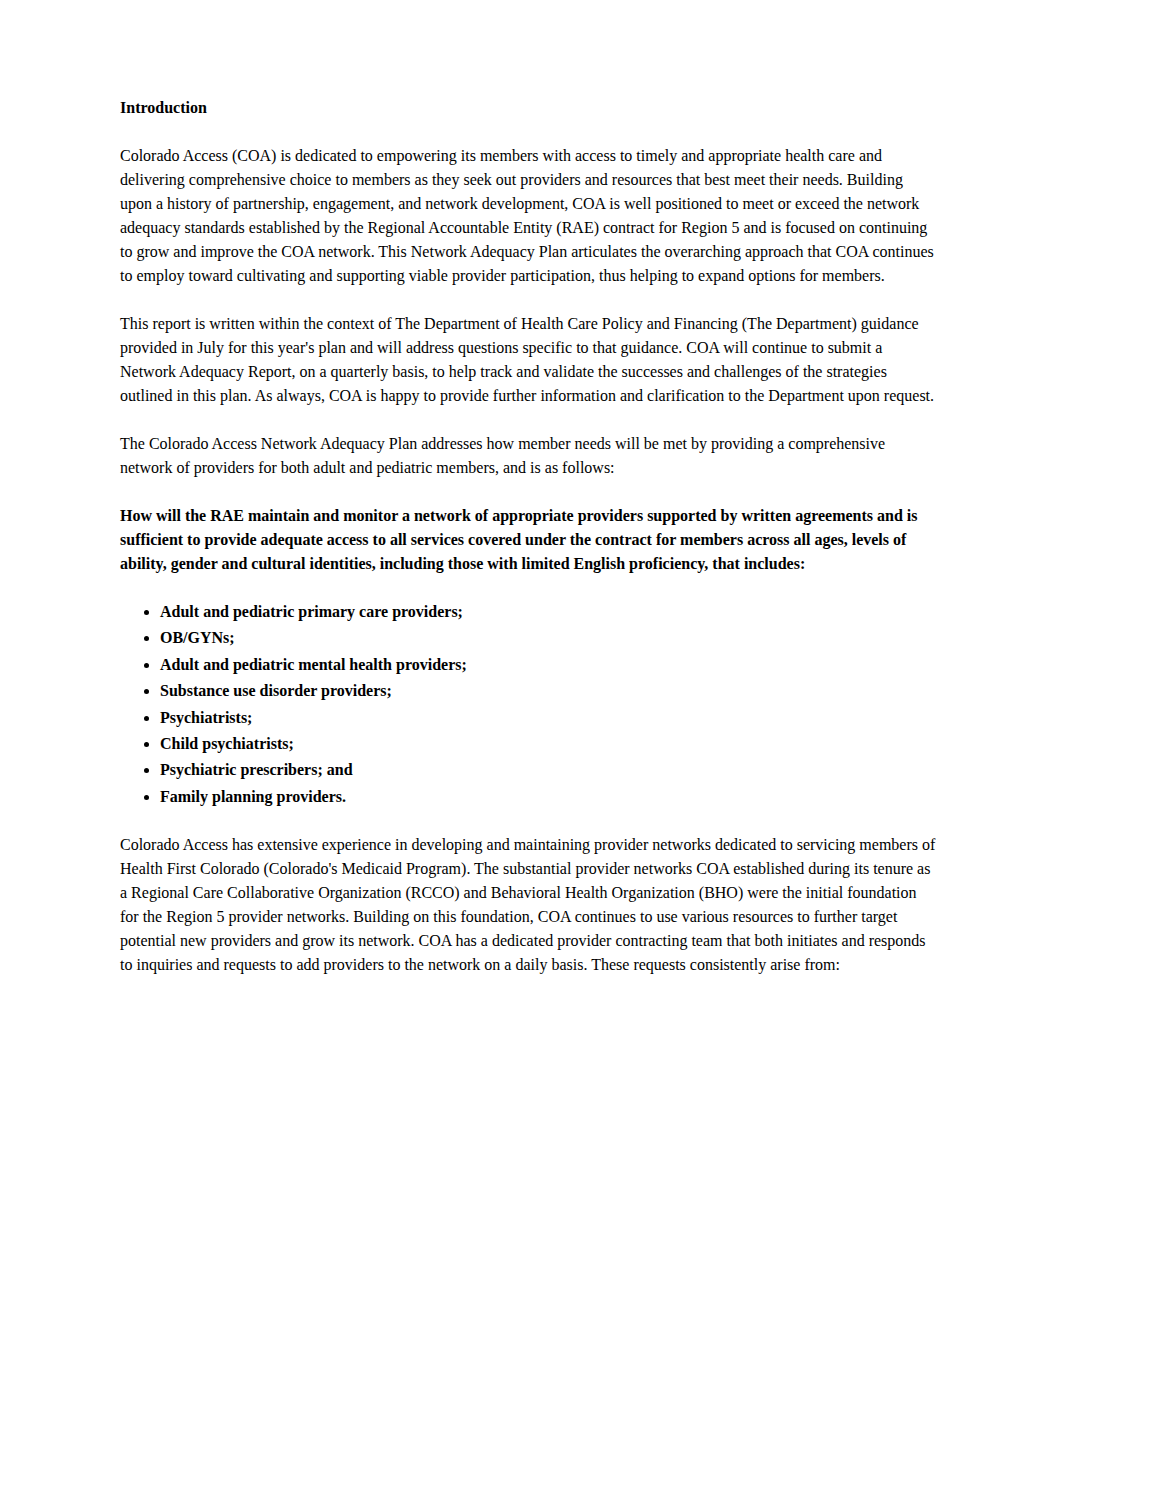Introduction
Colorado Access (COA) is dedicated to empowering its members with access to timely and appropriate health care and delivering comprehensive choice to members as they seek out providers and resources that best meet their needs. Building upon a history of partnership, engagement, and network development, COA is well positioned to meet or exceed the network adequacy standards established by the Regional Accountable Entity (RAE) contract for Region 5 and is focused on continuing to grow and improve the COA network. This Network Adequacy Plan articulates the overarching approach that COA continues to employ toward cultivating and supporting viable provider participation, thus helping to expand options for members.
This report is written within the context of The Department of Health Care Policy and Financing (The Department) guidance provided in July for this year's plan and will address questions specific to that guidance. COA will continue to submit a Network Adequacy Report, on a quarterly basis, to help track and validate the successes and challenges of the strategies outlined in this plan. As always, COA is happy to provide further information and clarification to the Department upon request.
The Colorado Access Network Adequacy Plan addresses how member needs will be met by providing a comprehensive network of providers for both adult and pediatric members, and is as follows:
How will the RAE maintain and monitor a network of appropriate providers supported by written agreements and is sufficient to provide adequate access to all services covered under the contract for members across all ages, levels of ability, gender and cultural identities, including those with limited English proficiency, that includes:
Adult and pediatric primary care providers;
OB/GYNs;
Adult and pediatric mental health providers;
Substance use disorder providers;
Psychiatrists;
Child psychiatrists;
Psychiatric prescribers; and
Family planning providers.
Colorado Access has extensive experience in developing and maintaining provider networks dedicated to servicing members of Health First Colorado (Colorado's Medicaid Program). The substantial provider networks COA established during its tenure as a Regional Care Collaborative Organization (RCCO) and Behavioral Health Organization (BHO) were the initial foundation for the Region 5 provider networks. Building on this foundation, COA continues to use various resources to further target potential new providers and grow its network. COA has a dedicated provider contracting team that both initiates and responds to inquiries and requests to add providers to the network on a daily basis. These requests consistently arise from: